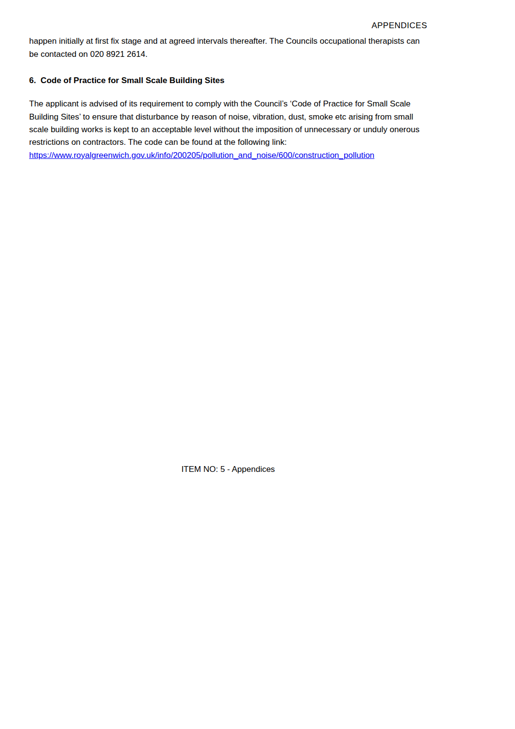APPENDICES
happen initially at first fix stage and at agreed intervals thereafter. The Councils occupational therapists can be contacted on 020 8921 2614.
6. Code of Practice for Small Scale Building Sites
The applicant is advised of its requirement to comply with the Council’s ‘Code of Practice for Small Scale Building Sites’ to ensure that disturbance by reason of noise, vibration, dust, smoke etc arising from small scale building works is kept to an acceptable level without the imposition of unnecessary or unduly onerous restrictions on contractors. The code can be found at the following link:
https://www.royalgreenwich.gov.uk/info/200205/pollution_and_noise/600/construction_pollution
ITEM NO: 5 - Appendices